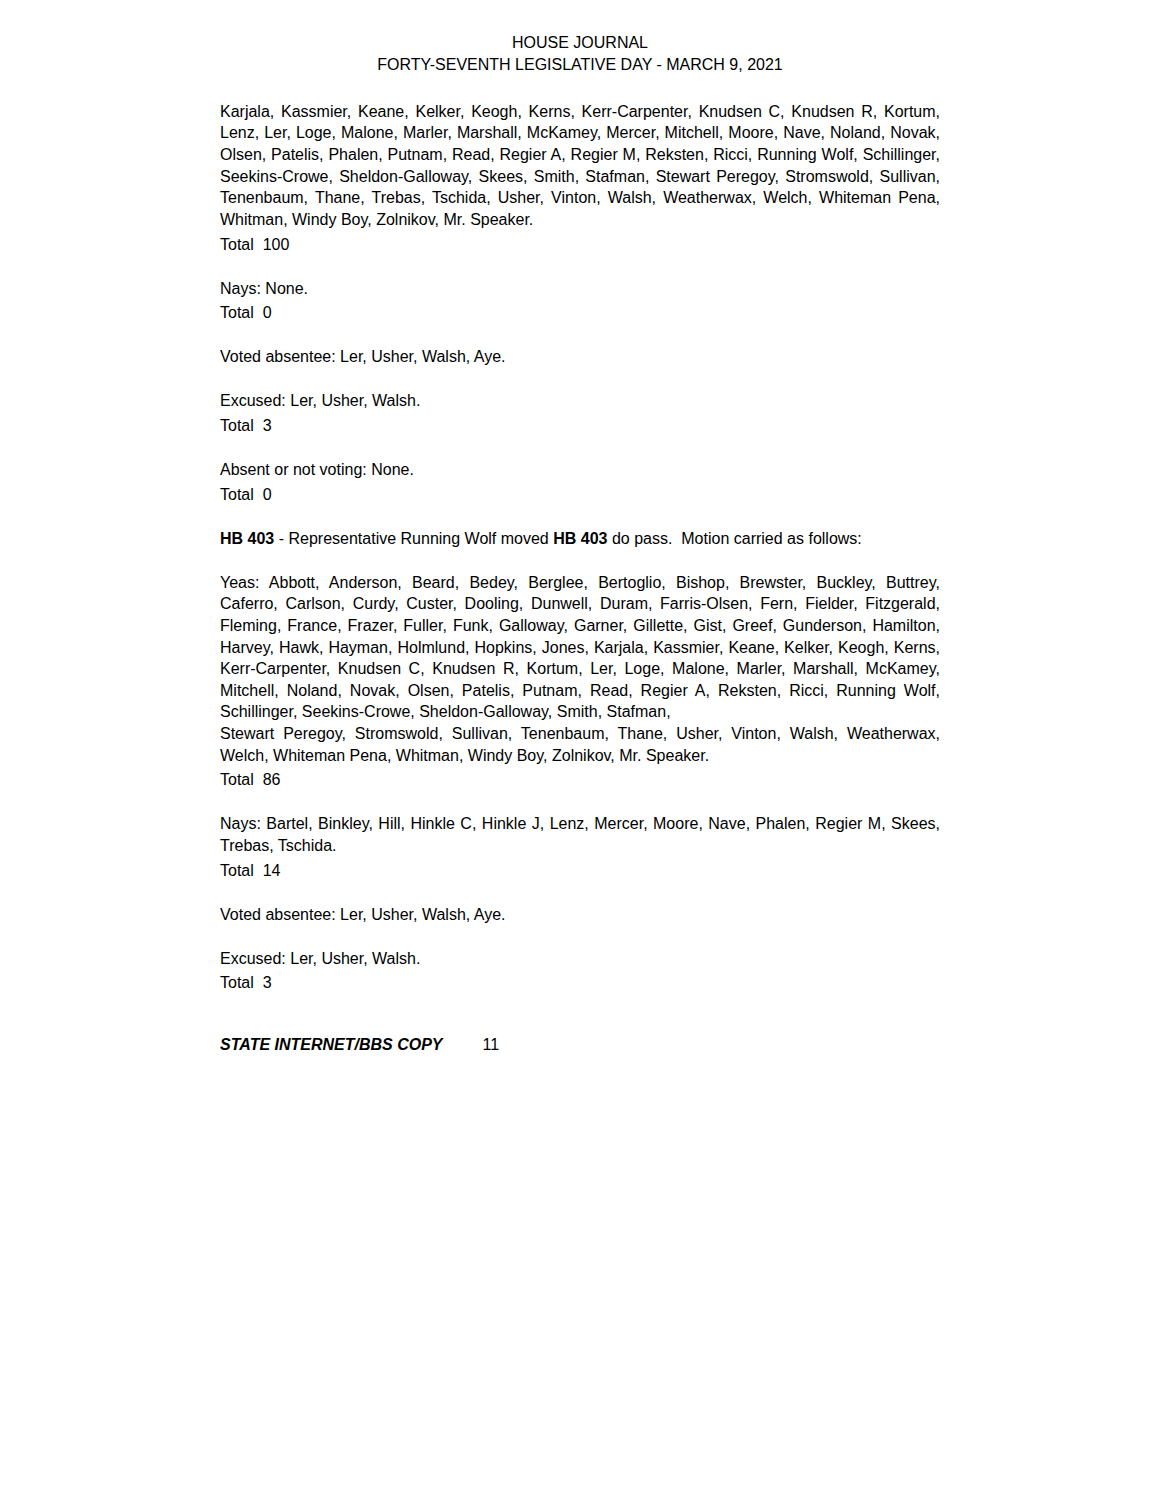HOUSE JOURNAL
FORTY-SEVENTH LEGISLATIVE DAY - MARCH 9, 2021
Karjala, Kassmier, Keane, Kelker, Keogh, Kerns, Kerr-Carpenter, Knudsen C, Knudsen R, Kortum, Lenz, Ler, Loge, Malone, Marler, Marshall, McKamey, Mercer, Mitchell, Moore, Nave, Noland, Novak, Olsen, Patelis, Phalen, Putnam, Read, Regier A, Regier M, Reksten, Ricci, Running Wolf, Schillinger, Seekins-Crowe, Sheldon-Galloway, Skees, Smith, Stafman, Stewart Peregoy, Stromswold, Sullivan, Tenenbaum, Thane, Trebas, Tschida, Usher, Vinton, Walsh, Weatherwax, Welch, Whiteman Pena, Whitman, Windy Boy, Zolnikov, Mr. Speaker.
Total 100
Nays: None.
Total 0
Voted absentee: Ler, Usher, Walsh, Aye.
Excused: Ler, Usher, Walsh.
Total 3
Absent or not voting: None.
Total 0
HB 403 - Representative Running Wolf moved HB 403 do pass. Motion carried as follows:
Yeas: Abbott, Anderson, Beard, Bedey, Berglee, Bertoglio, Bishop, Brewster, Buckley, Buttrey, Caferro, Carlson, Curdy, Custer, Dooling, Dunwell, Duram, Farris-Olsen, Fern, Fielder, Fitzgerald, Fleming, France, Frazer, Fuller, Funk, Galloway, Garner, Gillette, Gist, Greef, Gunderson, Hamilton, Harvey, Hawk, Hayman, Holmlund, Hopkins, Jones, Karjala, Kassmier, Keane, Kelker, Keogh, Kerns, Kerr-Carpenter, Knudsen C, Knudsen R, Kortum, Ler, Loge, Malone, Marler, Marshall, McKamey, Mitchell, Noland, Novak, Olsen, Patelis, Putnam, Read, Regier A, Reksten, Ricci, Running Wolf, Schillinger, Seekins-Crowe, Sheldon-Galloway, Smith, Stafman,
Stewart Peregoy, Stromswold, Sullivan, Tenenbaum, Thane, Usher, Vinton, Walsh, Weatherwax, Welch, Whiteman Pena, Whitman, Windy Boy, Zolnikov, Mr. Speaker.
Total 86
Nays: Bartel, Binkley, Hill, Hinkle C, Hinkle J, Lenz, Mercer, Moore, Nave, Phalen, Regier M, Skees, Trebas, Tschida.
Total 14
Voted absentee: Ler, Usher, Walsh, Aye.
Excused: Ler, Usher, Walsh.
Total 3
STATE INTERNET/BBS COPY 11